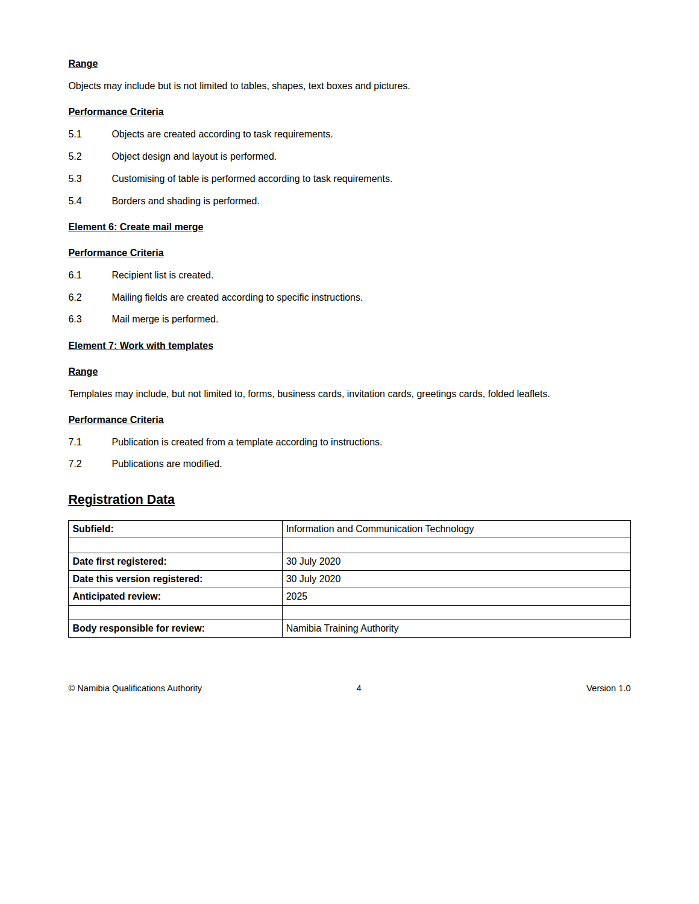Range
Objects may include but is not limited to tables, shapes, text boxes and pictures.
Performance Criteria
5.1
Objects are created according to task requirements.
5.2
Object design and layout is performed.
5.3
Customising of table is performed according to task requirements.
5.4
Borders and shading is performed.
Element 6: Create mail merge
Performance Criteria
6.1
Recipient list is created.
6.2
Mailing fields are created according to specific instructions.
6.3
Mail merge is performed.
Element 7: Work with templates
Range
Templates may include, but not limited to, forms, business cards, invitation cards, greetings cards, folded leaflets.
Performance Criteria
7.1
Publication is created from a template according to instructions.
7.2
Publications are modified.
Registration Data
| Subfield: | Information and Communication Technology |
| Date first registered: | 30 July 2020 |
| Date this version registered: | 30 July 2020 |
| Anticipated review: | 2025 |
| Body responsible for review: | Namibia Training Authority |
© Namibia Qualifications Authority
4
Version 1.0